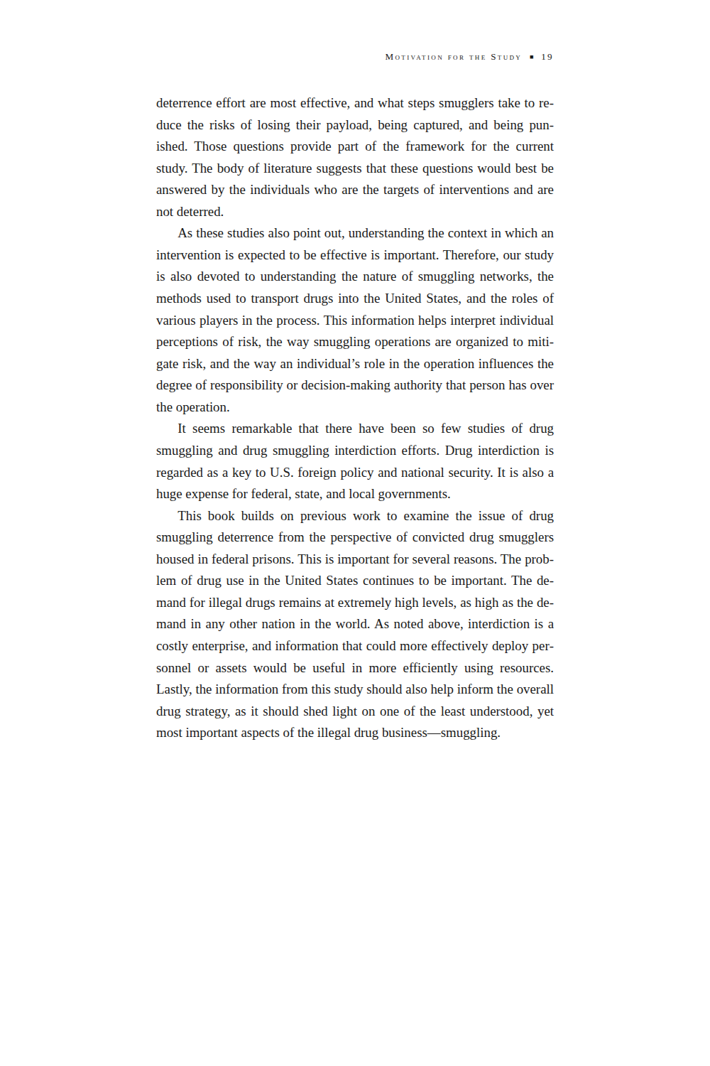Motivation for the Study ■ 19
deterrence effort are most effective, and what steps smugglers take to reduce the risks of losing their payload, being captured, and being punished. Those questions provide part of the framework for the current study. The body of literature suggests that these questions would best be answered by the individuals who are the targets of interventions and are not deterred.
As these studies also point out, understanding the context in which an intervention is expected to be effective is important. Therefore, our study is also devoted to understanding the nature of smuggling networks, the methods used to transport drugs into the United States, and the roles of various players in the process. This information helps interpret individual perceptions of risk, the way smuggling operations are organized to mitigate risk, and the way an individual’s role in the operation influences the degree of responsibility or decision-making authority that person has over the operation.
It seems remarkable that there have been so few studies of drug smuggling and drug smuggling interdiction efforts. Drug interdiction is regarded as a key to U.S. foreign policy and national security. It is also a huge expense for federal, state, and local governments.
This book builds on previous work to examine the issue of drug smuggling deterrence from the perspective of convicted drug smugglers housed in federal prisons. This is important for several reasons. The problem of drug use in the United States continues to be important. The demand for illegal drugs remains at extremely high levels, as high as the demand in any other nation in the world. As noted above, interdiction is a costly enterprise, and information that could more effectively deploy personnel or assets would be useful in more efficiently using resources. Lastly, the information from this study should also help inform the overall drug strategy, as it should shed light on one of the least understood, yet most important aspects of the illegal drug business—smuggling.